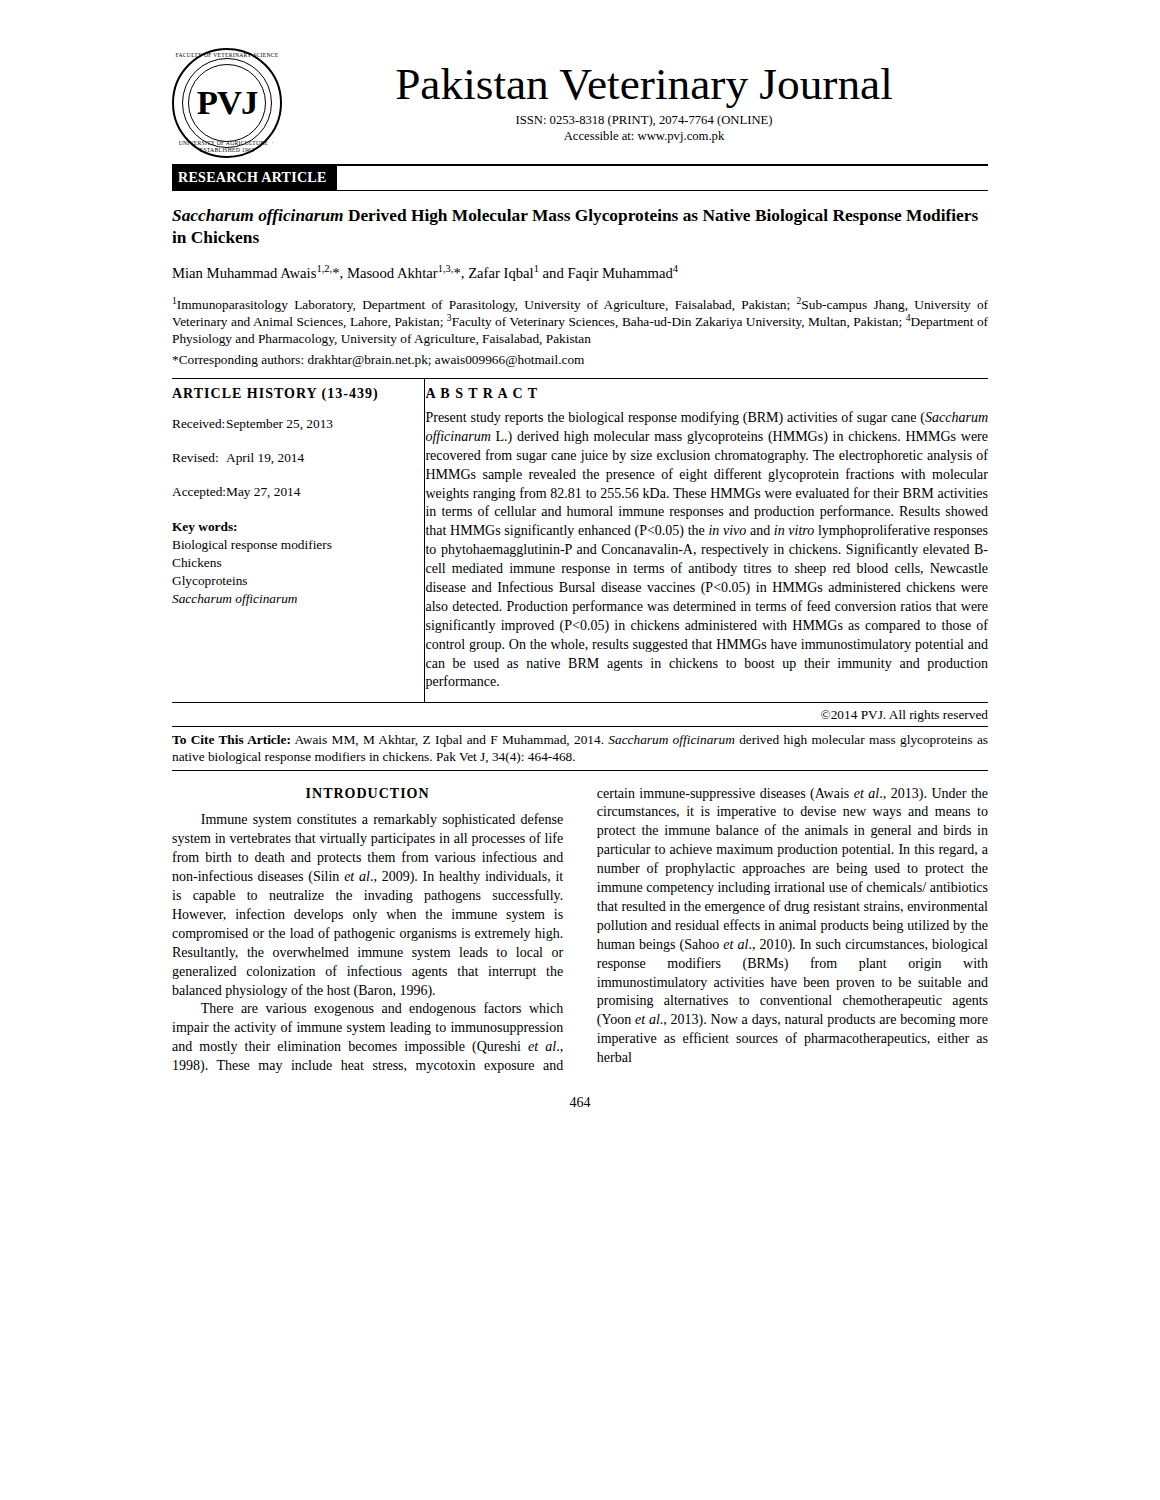Faculty of Veterinary Science
PVJ
University of Agriculture · Established 1962
Pakistan Veterinary Journal
ISSN: 0253-8318 (PRINT), 2074-7764 (ONLINE)
Accessible at: www.pvj.com.pk
RESEARCH ARTICLE
Saccharum officinarum Derived High Molecular Mass Glycoproteins as Native Biological Response Modifiers in Chickens
Mian Muhammad Awais1,2,*, Masood Akhtar1,3,*, Zafar Iqbal1 and Faqir Muhammad4
1Immunoparasitology Laboratory, Department of Parasitology, University of Agriculture, Faisalabad, Pakistan; 2Sub-campus Jhang, University of Veterinary and Animal Sciences, Lahore, Pakistan; 3Faculty of Veterinary Sciences, Baha-ud-Din Zakariya University, Multan, Pakistan; 4Department of Physiology and Pharmacology, University of Agriculture, Faisalabad, Pakistan
*Corresponding authors: drakhtar@brain.net.pk; awais009966@hotmail.com
| ARTICLE HISTORY (13-439) / Received: / September 25, 2013 / / Revised: / April 19, 2014 / / Accepted: / May 27, 2014 / Key words: Biological response modifiers Chickens Glycoproteins Saccharum officinarum | A B S T R A C T Present study reports the biological response modifying (BRM) activities of sugar cane ( Saccharum officinarum L.) derived high molecular mass glycoproteins (HMMGs) in chickens. HMMGs were recovered from sugar cane juice by size exclusion chromatography. The electrophoretic analysis of HMMGs sample revealed the presence of eight different glycoprotein fractions with molecular weights ranging from 82.81 to 255.56 kDa. These HMMGs were evaluated for their BRM activities in terms of cellular and humoral immune responses and production performance. Results showed that HMMGs significantly enhanced (P<0.05) the in vivo and in vitro lymphoproliferative responses to phytohaemagglutinin-P and Concanavalin-A, respectively in chickens. Significantly elevated B- cell mediated immune response in terms of antibody titres to sheep red blood cells, Newcastle disease and Infectious Bursal disease vaccines (P<0.05) in HMMGs administered chickens were also detected. Production performance was determined in terms of feed conversion ratios that were significantly improved (P<0.05) in chickens administered with HMMGs as compared to those of control group. On the whole, results suggested that HMMGs have immunostimulatory potential and can be used as native BRM agents in chickens to boost up their immunity and production performance. |
©2014 PVJ. All rights reserved
To Cite This Article: Awais MM, M Akhtar, Z Iqbal and F Muhammad, 2014. Saccharum officinarum derived high molecular mass glycoproteins as native biological response modifiers in chickens. Pak Vet J, 34(4): 464-468.
INTRODUCTION
Immune system constitutes a remarkably sophisticated defense system in vertebrates that virtually participates in all processes of life from birth to death and protects them from various infectious and non-infectious diseases (Silin et al., 2009). In healthy individuals, it is capable to neutralize the invading pathogens successfully. However, infection develops only when the immune system is compromised or the load of pathogenic organisms is extremely high. Resultantly, the overwhelmed immune system leads to local or generalized colonization of infectious agents that interrupt the balanced physiology of the host (Baron, 1996).
There are various exogenous and endogenous factors which impair the activity of immune system leading to immunosuppression and mostly their elimination becomes impossible (Qureshi et al., 1998). These may include heat stress, mycotoxin exposure and certain immune-suppressive diseases (Awais et al., 2013). Under the circumstances, it is imperative to devise new ways and means to protect the immune balance of the animals in general and birds in particular to achieve maximum production potential. In this regard, a number of prophylactic approaches are being used to protect the immune competency including irrational use of chemicals/ antibiotics that resulted in the emergence of drug resistant strains, environmental pollution and residual effects in animal products being utilized by the human beings (Sahoo et al., 2010). In such circumstances, biological response modifiers (BRMs) from plant origin with immunostimulatory activities have been proven to be suitable and promising alternatives to conventional chemotherapeutic agents (Yoon et al., 2013). Now a days, natural products are becoming more imperative as efficient sources of pharmacotherapeutics, either as herbal
464